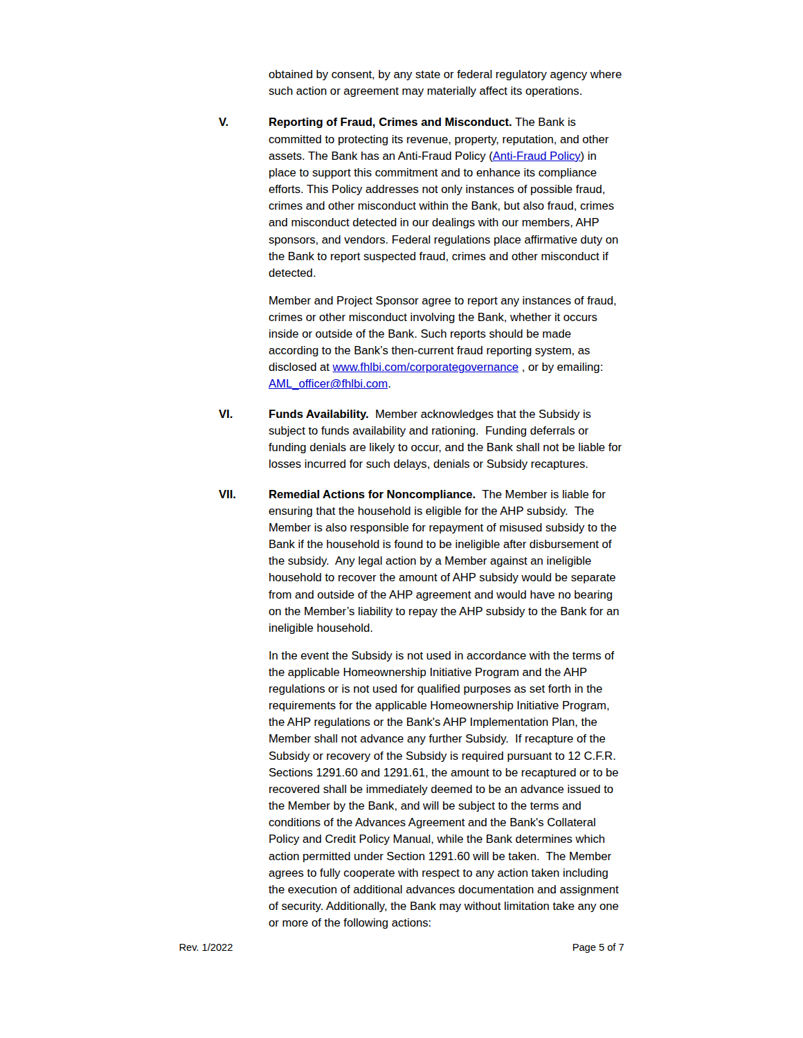obtained by consent, by any state or federal regulatory agency where such action or agreement may materially affect its operations.
V.
Reporting of Fraud, Crimes and Misconduct. The Bank is committed to protecting its revenue, property, reputation, and other assets. The Bank has an Anti-Fraud Policy (Anti-Fraud Policy) in place to support this commitment and to enhance its compliance efforts. This Policy addresses not only instances of possible fraud, crimes and other misconduct within the Bank, but also fraud, crimes and misconduct detected in our dealings with our members, AHP sponsors, and vendors. Federal regulations place affirmative duty on the Bank to report suspected fraud, crimes and other misconduct if detected.
Member and Project Sponsor agree to report any instances of fraud, crimes or other misconduct involving the Bank, whether it occurs inside or outside of the Bank. Such reports should be made according to the Bank’s then-current fraud reporting system, as disclosed at www.fhlbi.com/corporategovernance , or by emailing: AML_officer@fhlbi.com.
VI.
Funds Availability. Member acknowledges that the Subsidy is subject to funds availability and rationing. Funding deferrals or funding denials are likely to occur, and the Bank shall not be liable for losses incurred for such delays, denials or Subsidy recaptures.
VII.
Remedial Actions for Noncompliance. The Member is liable for ensuring that the household is eligible for the AHP subsidy. The Member is also responsible for repayment of misused subsidy to the Bank if the household is found to be ineligible after disbursement of the subsidy. Any legal action by a Member against an ineligible household to recover the amount of AHP subsidy would be separate from and outside of the AHP agreement and would have no bearing on the Member’s liability to repay the AHP subsidy to the Bank for an ineligible household.
In the event the Subsidy is not used in accordance with the terms of the applicable Homeownership Initiative Program and the AHP regulations or is not used for qualified purposes as set forth in the requirements for the applicable Homeownership Initiative Program, the AHP regulations or the Bank's AHP Implementation Plan, the Member shall not advance any further Subsidy. If recapture of the Subsidy or recovery of the Subsidy is required pursuant to 12 C.F.R. Sections 1291.60 and 1291.61, the amount to be recaptured or to be recovered shall be immediately deemed to be an advance issued to the Member by the Bank, and will be subject to the terms and conditions of the Advances Agreement and the Bank's Collateral Policy and Credit Policy Manual, while the Bank determines which action permitted under Section 1291.60 will be taken. The Member agrees to fully cooperate with respect to any action taken including the execution of additional advances documentation and assignment of security. Additionally, the Bank may without limitation take any one or more of the following actions:
Rev. 1/2022 Page 5 of 7